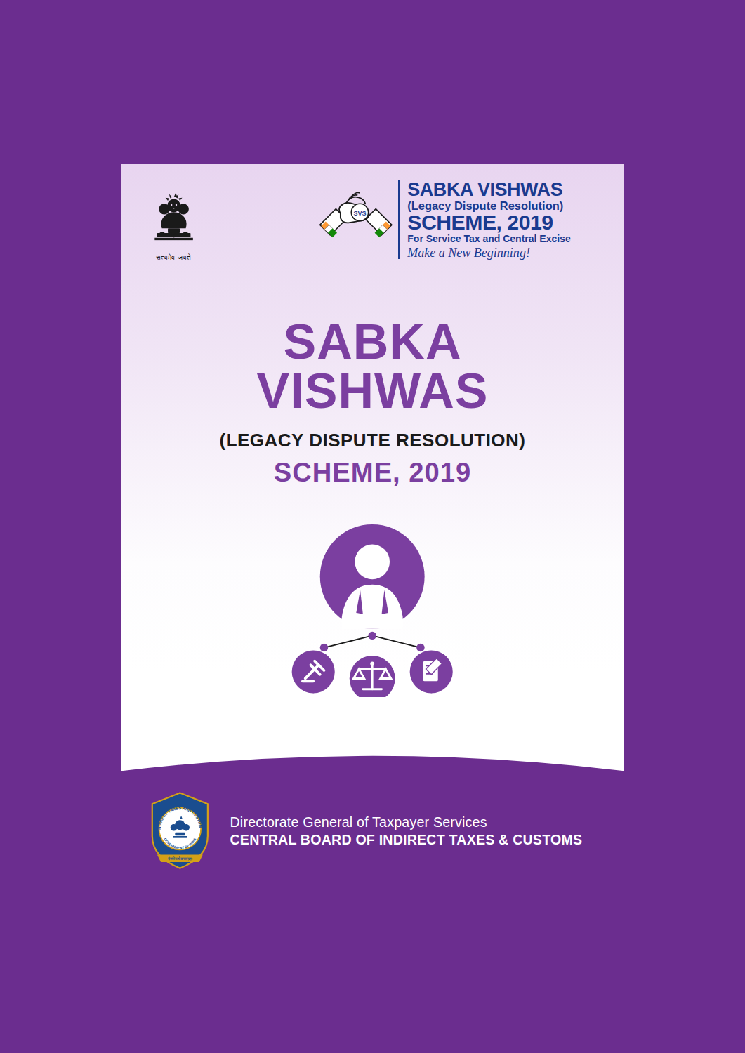सत्यमेव जयते
SVS
SABKA VISHWAS
(Legacy Dispute Resolution)
SCHEME, 2019
For Service Tax and Central Excise
Make a New Beginning!
SABKA
VISHWAS
(LEGACY DISPUTE RESOLUTION)
SCHEME, 2019
INDIRECT TAXES AND CUSTOMS GOVERNMENT OF INDIA देशसेवार्थ करसंग्रहः
Directorate General of Taxpayer Services
CENTRAL BOARD OF INDIRECT TAXES & CUSTOMS